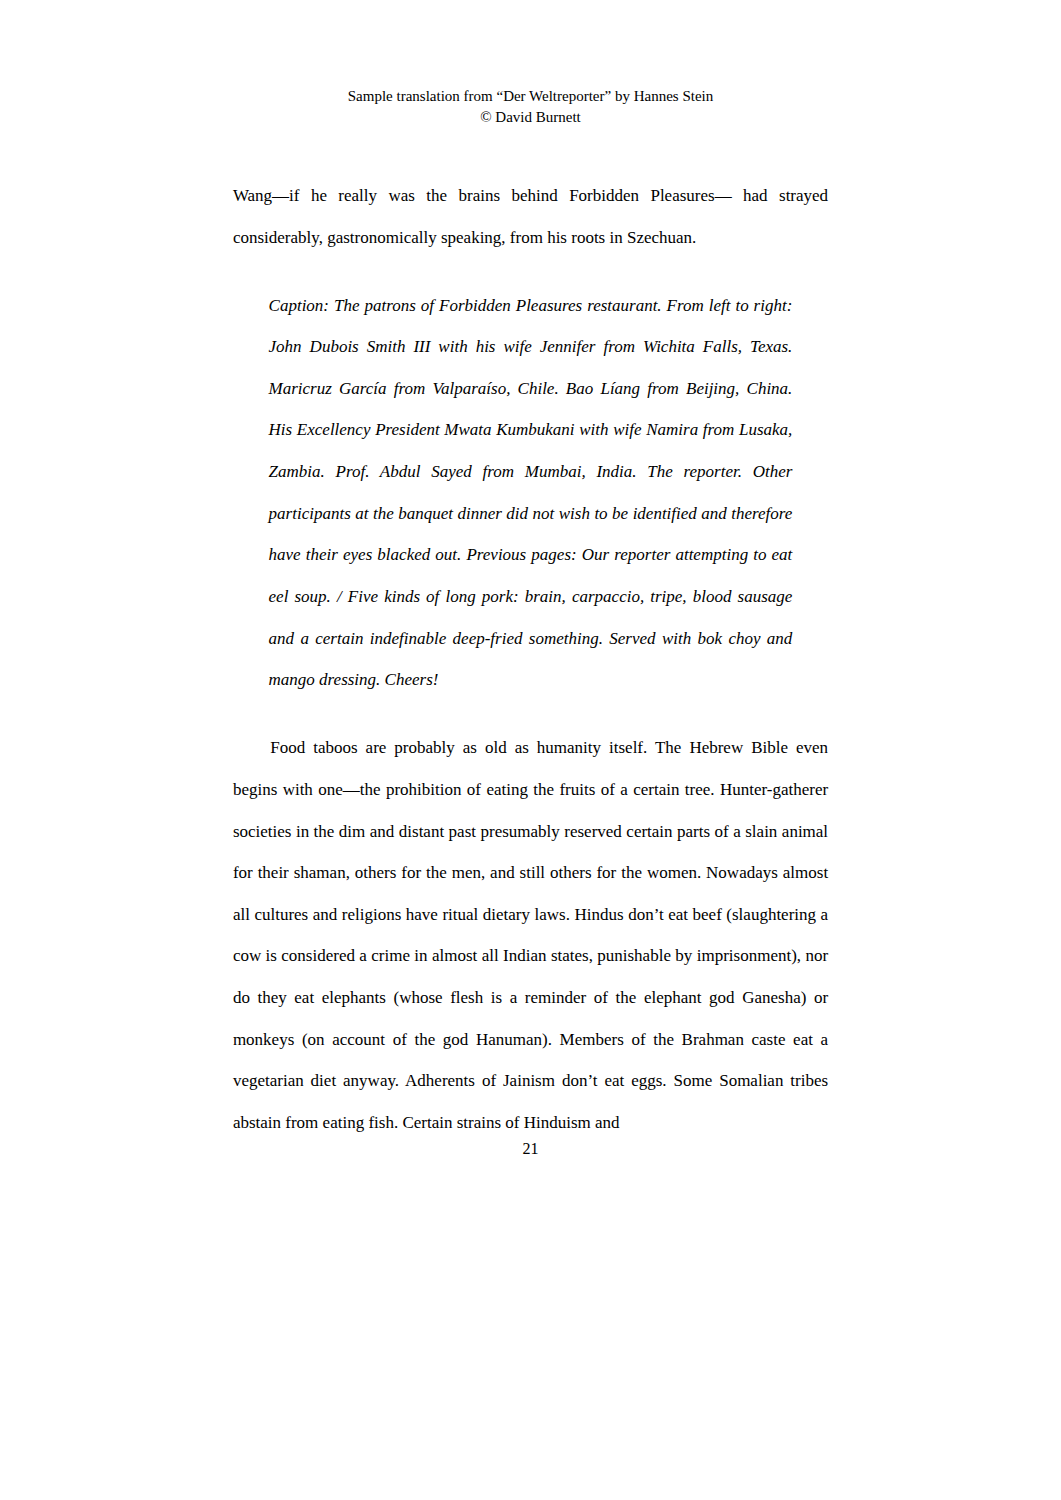Sample translation from “Der Weltreporter” by Hannes Stein © David Burnett
Wang—if he really was the brains behind Forbidden Pleasures— had strayed considerably, gastronomically speaking, from his roots in Szechuan.
Caption: The patrons of Forbidden Pleasures restaurant. From left to right: John Dubois Smith III with his wife Jennifer from Wichita Falls, Texas. Maricruz García from Valparaíso, Chile. Bao Líang from Beijing, China. His Excellency President Mwata Kumbukani with wife Namira from Lusaka, Zambia. Prof. Abdul Sayed from Mumbai, India. The reporter. Other participants at the banquet dinner did not wish to be identified and therefore have their eyes blacked out. Previous pages: Our reporter attempting to eat eel soup. / Five kinds of long pork: brain, carpaccio, tripe, blood sausage and a certain indefinable deep-fried something. Served with bok choy and mango dressing. Cheers!
Food taboos are probably as old as humanity itself. The Hebrew Bible even begins with one—the prohibition of eating the fruits of a certain tree. Hunter-gatherer societies in the dim and distant past presumably reserved certain parts of a slain animal for their shaman, others for the men, and still others for the women. Nowadays almost all cultures and religions have ritual dietary laws. Hindus don’t eat beef (slaughtering a cow is considered a crime in almost all Indian states, punishable by imprisonment), nor do they eat elephants (whose flesh is a reminder of the elephant god Ganesha) or monkeys (on account of the god Hanuman). Members of the Brahman caste eat a vegetarian diet anyway. Adherents of Jainism don’t eat eggs. Some Somalian tribes abstain from eating fish. Certain strains of Hinduism and
21